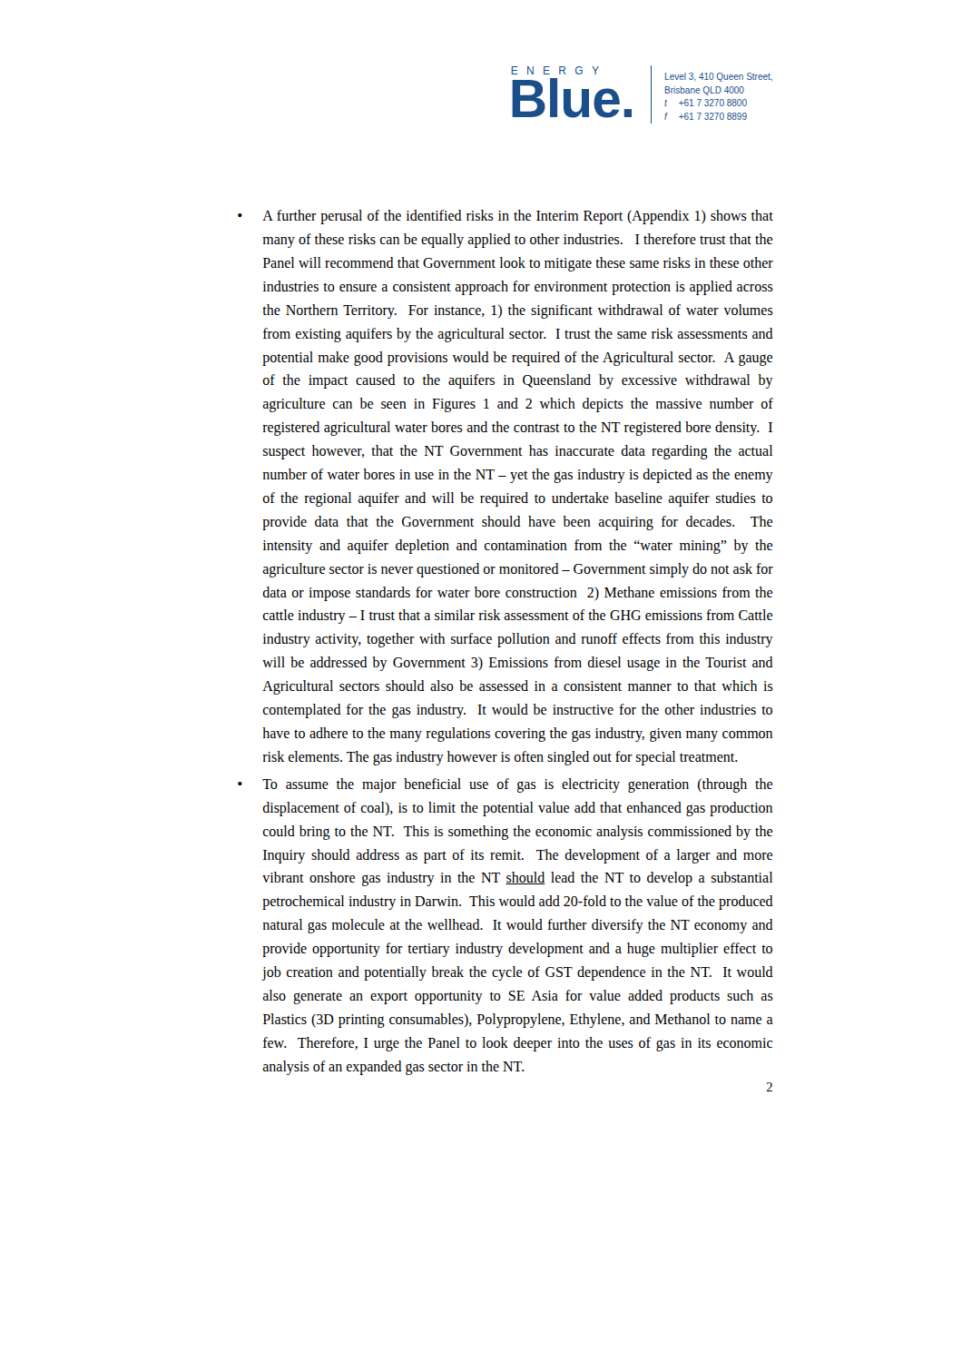E N E R G Y Blue.
Level 3, 410 Queen Street,
Brisbane QLD 4000
t +61 7 3270 8800
f +61 7 3270 8899
A further perusal of the identified risks in the Interim Report (Appendix 1) shows that many of these risks can be equally applied to other industries. I therefore trust that the Panel will recommend that Government look to mitigate these same risks in these other industries to ensure a consistent approach for environment protection is applied across the Northern Territory. For instance, 1) the significant withdrawal of water volumes from existing aquifers by the agricultural sector. I trust the same risk assessments and potential make good provisions would be required of the Agricultural sector. A gauge of the impact caused to the aquifers in Queensland by excessive withdrawal by agriculture can be seen in Figures 1 and 2 which depicts the massive number of registered agricultural water bores and the contrast to the NT registered bore density. I suspect however, that the NT Government has inaccurate data regarding the actual number of water bores in use in the NT – yet the gas industry is depicted as the enemy of the regional aquifer and will be required to undertake baseline aquifer studies to provide data that the Government should have been acquiring for decades. The intensity and aquifer depletion and contamination from the “water mining” by the agriculture sector is never questioned or monitored – Government simply do not ask for data or impose standards for water bore construction 2) Methane emissions from the cattle industry – I trust that a similar risk assessment of the GHG emissions from Cattle industry activity, together with surface pollution and runoff effects from this industry will be addressed by Government 3) Emissions from diesel usage in the Tourist and Agricultural sectors should also be assessed in a consistent manner to that which is contemplated for the gas industry. It would be instructive for the other industries to have to adhere to the many regulations covering the gas industry, given many common risk elements. The gas industry however is often singled out for special treatment.
To assume the major beneficial use of gas is electricity generation (through the displacement of coal), is to limit the potential value add that enhanced gas production could bring to the NT. This is something the economic analysis commissioned by the Inquiry should address as part of its remit. The development of a larger and more vibrant onshore gas industry in the NT should lead the NT to develop a substantial petrochemical industry in Darwin. This would add 20-fold to the value of the produced natural gas molecule at the wellhead. It would further diversify the NT economy and provide opportunity for tertiary industry development and a huge multiplier effect to job creation and potentially break the cycle of GST dependence in the NT. It would also generate an export opportunity to SE Asia for value added products such as Plastics (3D printing consumables), Polypropylene, Ethylene, and Methanol to name a few. Therefore, I urge the Panel to look deeper into the uses of gas in its economic analysis of an expanded gas sector in the NT.
2